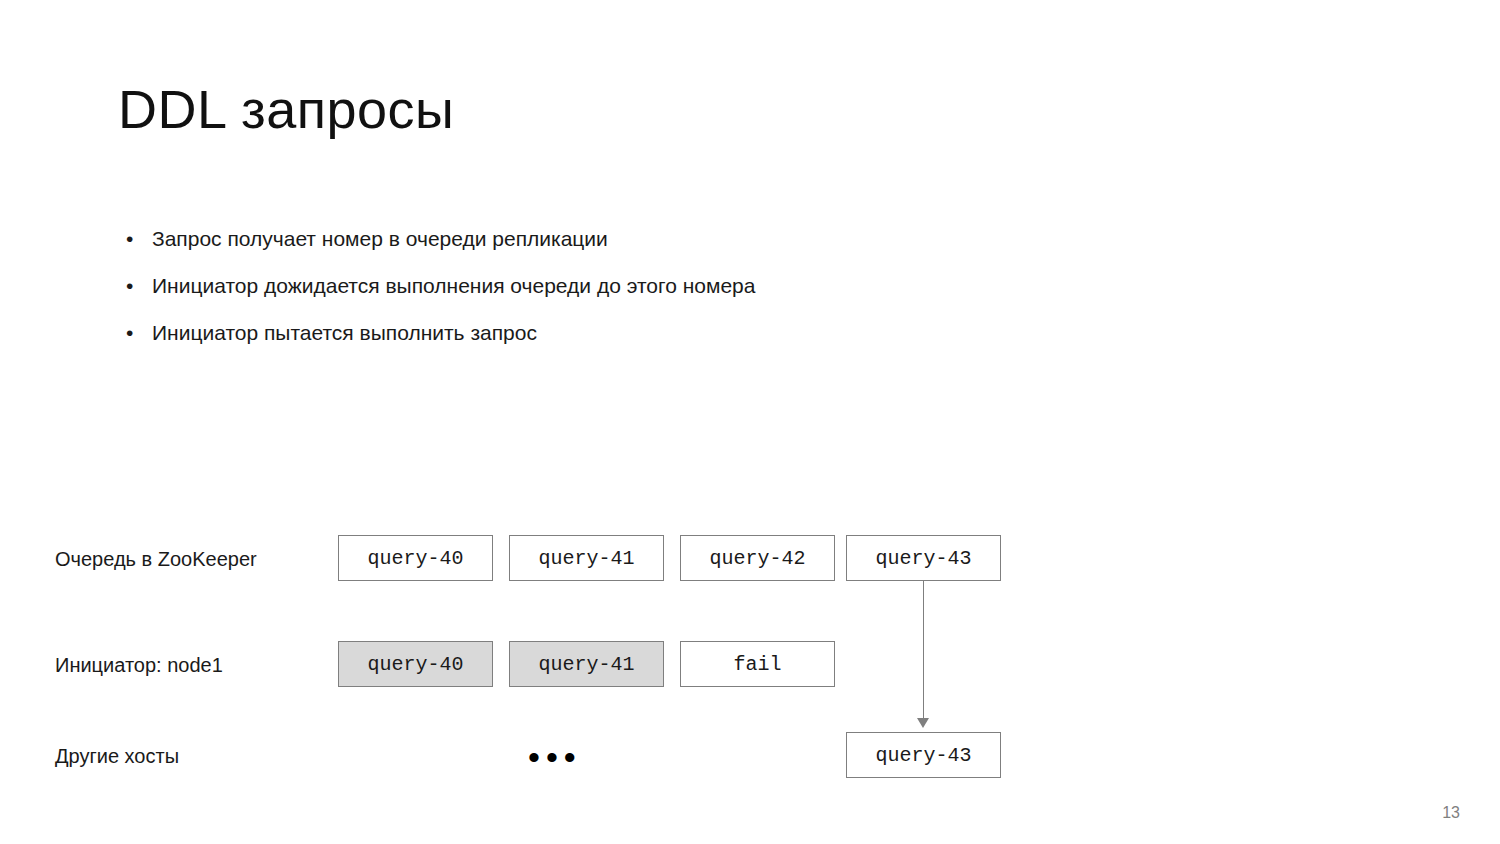DDL запросы
Запрос получает номер в очереди репликации
Инициатор дожидается выполнения очереди до этого номера
Инициатор пытается выполнить запрос
Очередь в ZooKeeper
query-40
query-41
query-42
query-43
Инициатор: node1
query-40
query-41
fail
Другие хосты
•••
query-43
13